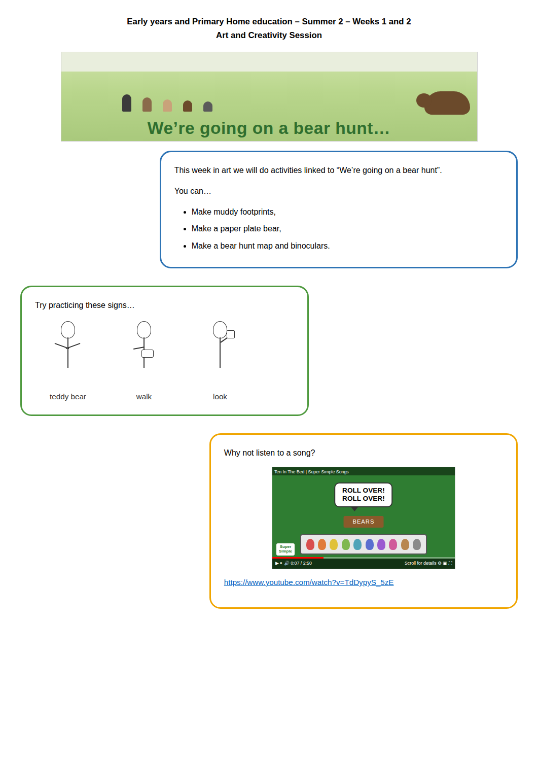Early years and Primary Home education – Summer 2 – Weeks 1 and 2
Art and Creativity Session
We’re going on a bear hunt…
This week in art we will do activities linked to “We’re going on a bear hunt”.
You can…
Make muddy footprints,
Make a paper plate bear,
Make a bear hunt map and binoculars.
Try practicing these signs…
teddy bear
walk
look
Why not listen to a song?
Ten In The Bed | Super Simple Songs
ROLL OVER!
ROLL OVER!
BEARS
Super
Simple
▶ ⏸ 🔊 0:07 / 2:50
Scroll for details ⚙ ▣ ⛶
https://www.youtube.com/watch?v=TdDypyS_5zE